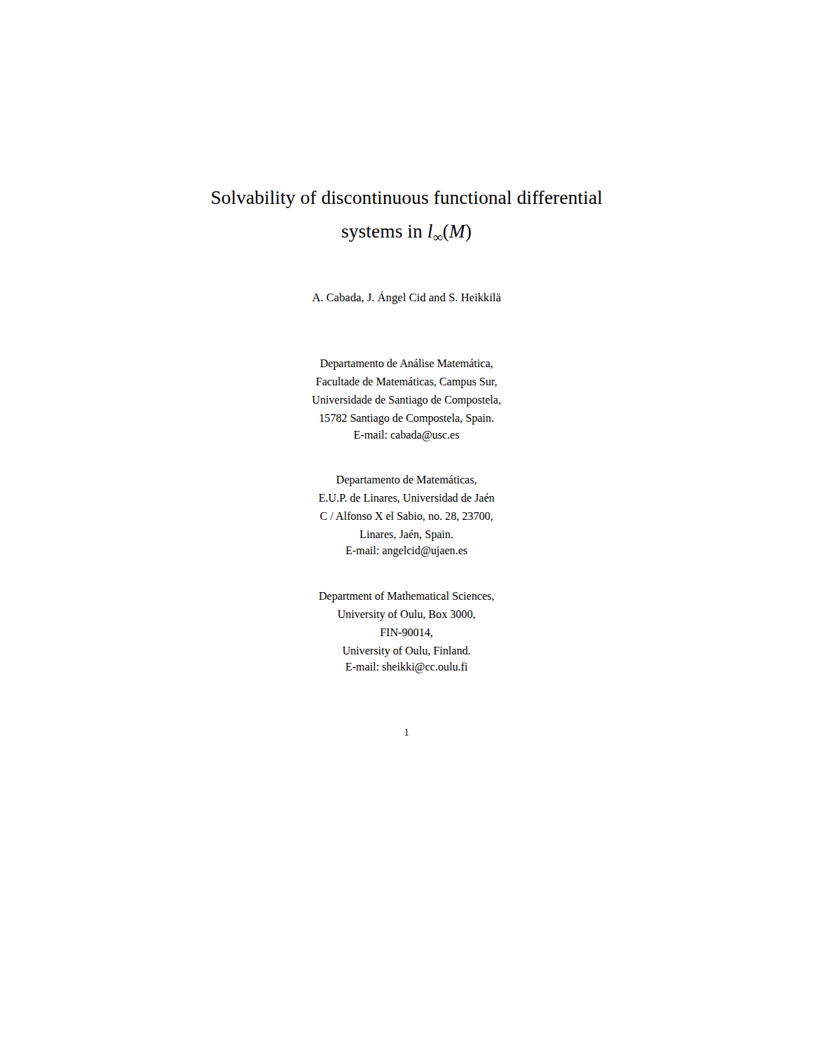Solvability of discontinuous functional differential
systems in l∞(M)
A. Cabada, J. Ángel Cid and S. Heikkilä
Departamento de Análise Matemática,
Facultade de Matemáticas, Campus Sur,
Universidade de Santiago de Compostela,
15782 Santiago de Compostela, Spain.
E-mail: cabada@usc.es
Departamento de Matemáticas,
E.U.P. de Linares, Universidad de Jaén
C / Alfonso X el Sabio, no. 28, 23700,
Linares, Jaén, Spain.
E-mail: angelcid@ujaen.es
Department of Mathematical Sciences,
University of Oulu, Box 3000,
FIN-90014,
University of Oulu, Finland.
E-mail: sheikki@cc.oulu.fi
1